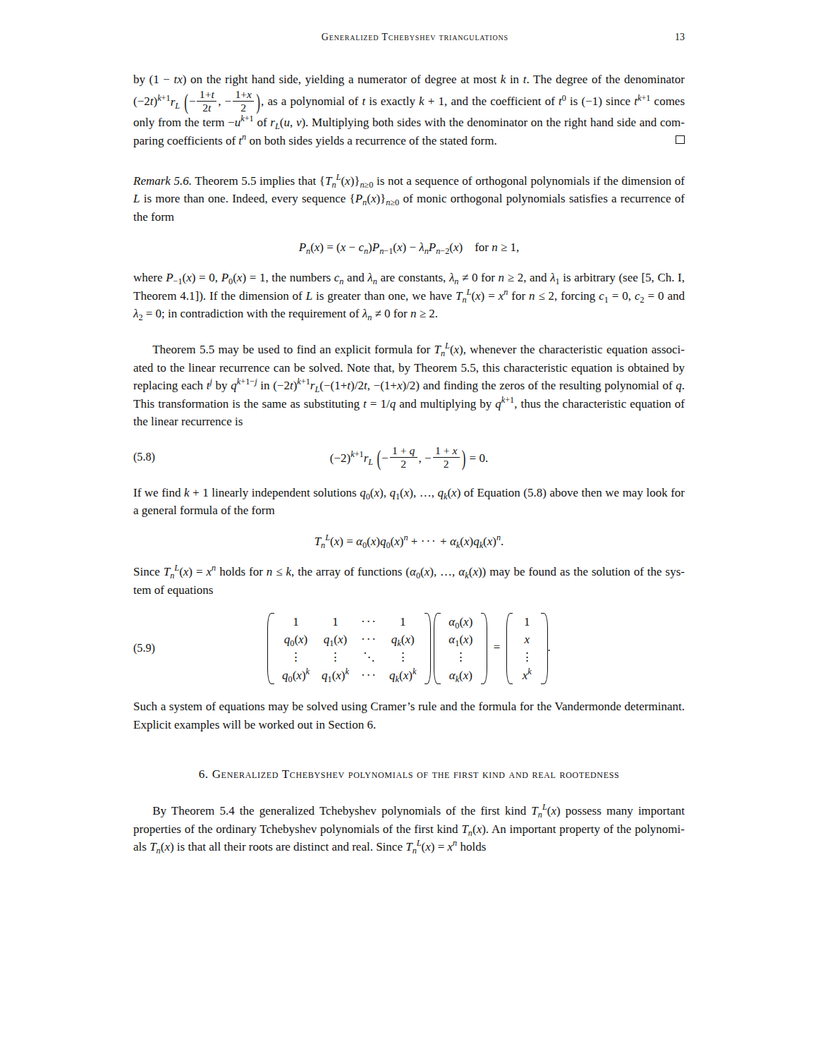Generalized Tchebyshev triangulations 13
by (1 − tx) on the right hand side, yielding a numerator of degree at most k in t. The degree of the denominator (−2t)k+1rL (−1+t 2t, −1+x 2), as a polynomial of t is exactly k + 1, and the coefficient of t0 is (−1) since tk+1 comes only from the term −uk+1 of rL(u, v). Multiplying both sides with the denominator on the right hand side and comparing coefficients of tn on both sides yields a recurrence of the stated form.
Remark 5.6. Theorem 5.5 implies that {TnL(x)}n≥0 is not a sequence of orthogonal polynomials if the dimension of L is more than one. Indeed, every sequence {Pn(x)}n≥0 of monic orthogonal polynomials satisfies a recurrence of the form
Pn(x) = (x − cn)Pn−1(x) − λnPn−2(x) for n ≥ 1,
where P−1(x) = 0, P0(x) = 1, the numbers cn and λn are constants, λn ≠ 0 for n ≥ 2, and λ1 is arbitrary (see [5, Ch. I, Theorem 4.1]). If the dimension of L is greater than one, we have TnL(x) = xn for n ≤ 2, forcing c1 = 0, c2 = 0 and λ2 = 0; in contradiction with the requirement of λn ≠ 0 for n ≥ 2.
Theorem 5.5 may be used to find an explicit formula for TnL(x), whenever the characteristic equation associated to the linear recurrence can be solved. Note that, by Theorem 5.5, this characteristic equation is obtained by replacing each tj by qk+1−j in (−2t)k+1rL(−(1+t)/2t, −(1+x)/2) and finding the zeros of the resulting polynomial of q. This transformation is the same as substituting t = 1/q and multiplying by qk+1, thus the characteristic equation of the linear recurrence is
(5.8) (−2)k+1rL (−1 + q 2, −1 + x 2) = 0.
If we find k + 1 linearly independent solutions q0(x), q1(x), …, qk(x) of Equation (5.8) above then we may look for a general formula of the form
TnL(x) = α0(x)q0(x)n + ··· + αk(x)qk(x)n.
Since TnL(x) = xn holds for n ≤ k, the array of functions (α0(x), …, αk(x)) may be found as the solution of the system of equations
(5.9)
| 1 | 1 | ··· | 1 |
| q 0 ( x ) | q 1 ( x ) | ··· | q k ( x ) |
| ⋮ | ⋮ | ⋱ | ⋮ |
| q 0 ( x ) k | q 1 ( x ) k | ··· | q k ( x ) k |
| α 0 ( x ) |
| α 1 ( x ) |
| ⋮ |
| α k ( x ) |
=
| 1 |
| x |
| ⋮ |
| x k |
.
Such a system of equations may be solved using Cramer’s rule and the formula for the Vandermonde determinant. Explicit examples will be worked out in Section 6.
6. Generalized Tchebyshev polynomials of the first kind and real rootedness
By Theorem 5.4 the generalized Tchebyshev polynomials of the first kind TnL(x) possess many important properties of the ordinary Tchebyshev polynomials of the first kind Tn(x). An important property of the polynomials Tn(x) is that all their roots are distinct and real. Since TnL(x) = xn holds